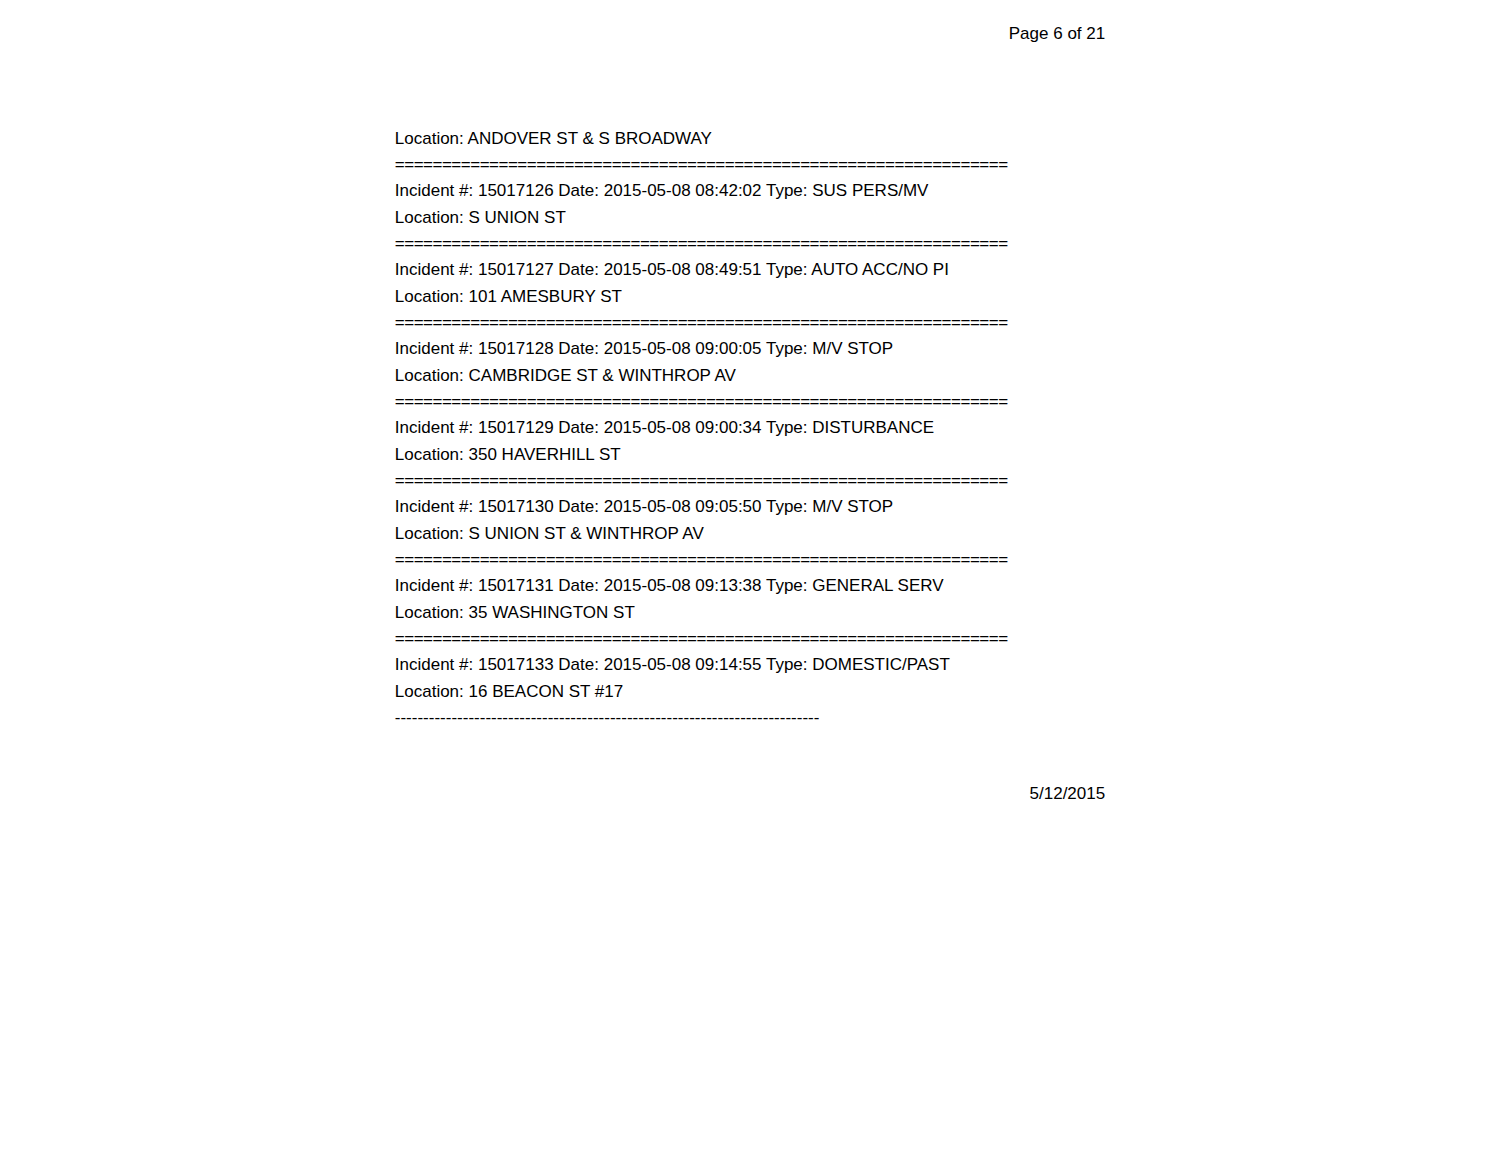Page 6 of 21
Location: ANDOVER ST & S BROADWAY
=================================================================
Incident #: 15017126 Date: 2015-05-08 08:42:02 Type: SUS PERS/MV
Location: S UNION ST
=================================================================
Incident #: 15017127 Date: 2015-05-08 08:49:51 Type: AUTO ACC/NO PI
Location: 101 AMESBURY ST
=================================================================
Incident #: 15017128 Date: 2015-05-08 09:00:05 Type: M/V STOP
Location: CAMBRIDGE ST & WINTHROP AV
=================================================================
Incident #: 15017129 Date: 2015-05-08 09:00:34 Type: DISTURBANCE
Location: 350 HAVERHILL ST
=================================================================
Incident #: 15017130 Date: 2015-05-08 09:05:50 Type: M/V STOP
Location: S UNION ST & WINTHROP AV
=================================================================
Incident #: 15017131 Date: 2015-05-08 09:13:38 Type: GENERAL SERV
Location: 35 WASHINGTON ST
=================================================================
Incident #: 15017133 Date: 2015-05-08 09:14:55 Type: DOMESTIC/PAST
Location: 16 BEACON ST #17
---------------------------------------------------------------------------
5/12/2015